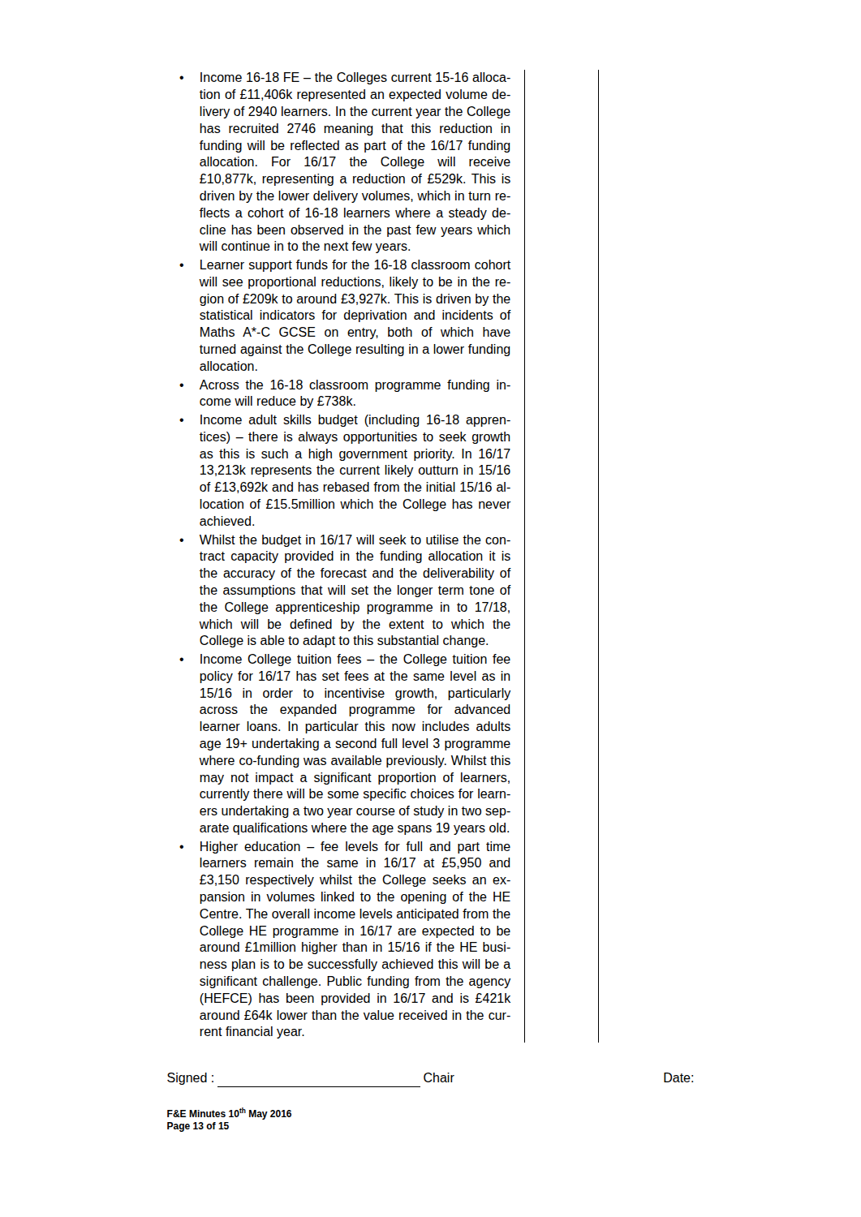Income 16-18 FE – the Colleges current 15-16 allocation of £11,406k represented an expected volume delivery of 2940 learners. In the current year the College has recruited 2746 meaning that this reduction in funding will be reflected as part of the 16/17 funding allocation. For 16/17 the College will receive £10,877k, representing a reduction of £529k. This is driven by the lower delivery volumes, which in turn reflects a cohort of 16-18 learners where a steady decline has been observed in the past few years which will continue in to the next few years.
Learner support funds for the 16-18 classroom cohort will see proportional reductions, likely to be in the region of £209k to around £3,927k. This is driven by the statistical indicators for deprivation and incidents of Maths A*-C GCSE on entry, both of which have turned against the College resulting in a lower funding allocation.
Across the 16-18 classroom programme funding income will reduce by £738k.
Income adult skills budget (including 16-18 apprentices) – there is always opportunities to seek growth as this is such a high government priority. In 16/17 13,213k represents the current likely outturn in 15/16 of £13,692k and has rebased from the initial 15/16 allocation of £15.5million which the College has never achieved.
Whilst the budget in 16/17 will seek to utilise the contract capacity provided in the funding allocation it is the accuracy of the forecast and the deliverability of the assumptions that will set the longer term tone of the College apprenticeship programme in to 17/18, which will be defined by the extent to which the College is able to adapt to this substantial change.
Income College tuition fees – the College tuition fee policy for 16/17 has set fees at the same level as in 15/16 in order to incentivise growth, particularly across the expanded programme for advanced learner loans. In particular this now includes adults age 19+ undertaking a second full level 3 programme where co-funding was available previously. Whilst this may not impact a significant proportion of learners, currently there will be some specific choices for learners undertaking a two year course of study in two separate qualifications where the age spans 19 years old.
Higher education – fee levels for full and part time learners remain the same in 16/17 at £5,950 and £3,150 respectively whilst the College seeks an expansion in volumes linked to the opening of the HE Centre. The overall income levels anticipated from the College HE programme in 16/17 are expected to be around £1million higher than in 15/16 if the HE business plan is to be successfully achieved this will be a significant challenge. Public funding from the agency (HEFCE) has been provided in 16/17 and is £421k around £64k lower than the value received in the current financial year.
Signed : Chair Date:
F&E Minutes 10th May 2016
Page 13 of 15